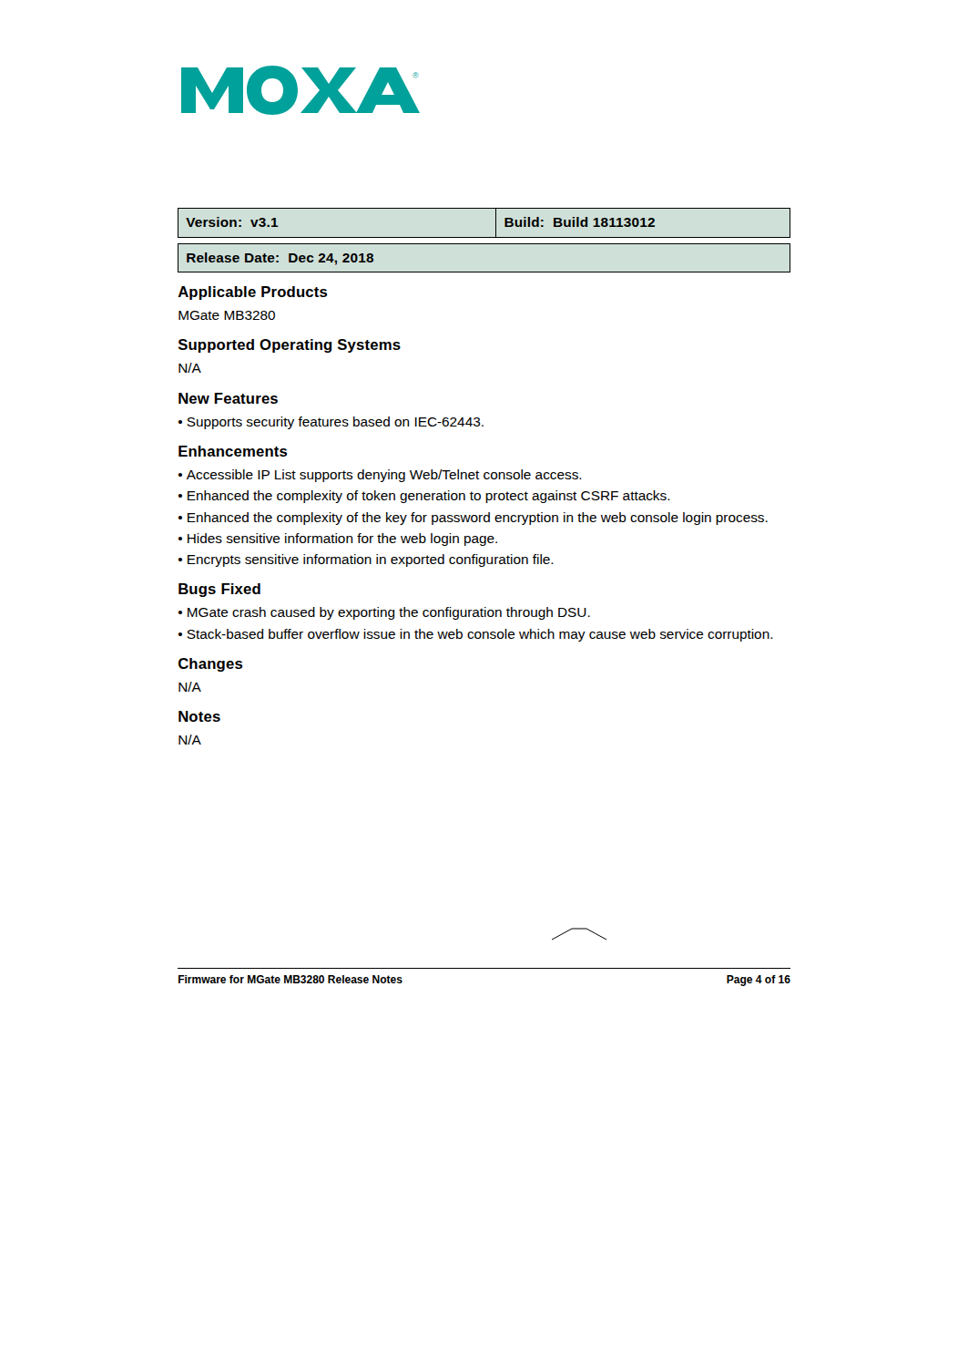®
| Version: v3.1 | Build: Build 18113012 |
| Release Date: Dec 24, 2018 |
Applicable Products
MGate MB3280
Supported Operating Systems
N/A
New Features
Supports security features based on IEC-62443.
Enhancements
Accessible IP List supports denying Web/Telnet console access.
Enhanced the complexity of token generation to protect against CSRF attacks.
Enhanced the complexity of the key for password encryption in the web console login process.
Hides sensitive information for the web login page.
Encrypts sensitive information in exported configuration file.
Bugs Fixed
MGate crash caused by exporting the configuration through DSU.
Stack-based buffer overflow issue in the web console which may cause web service corruption.
Changes
N/A
Notes
N/A
Firmware for MGate MB3280 Release Notes Page 4 of 16